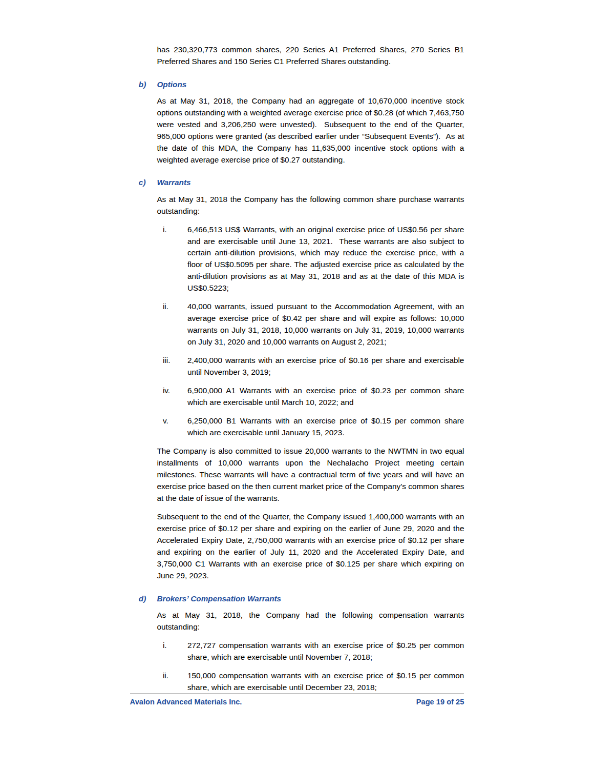has 230,320,773 common shares, 220 Series A1 Preferred Shares, 270 Series B1 Preferred Shares and 150 Series C1 Preferred Shares outstanding.
b)
Options
As at May 31, 2018, the Company had an aggregate of 10,670,000 incentive stock options outstanding with a weighted average exercise price of $0.28 (of which 7,463,750 were vested and 3,206,250 were unvested). Subsequent to the end of the Quarter, 965,000 options were granted (as described earlier under “Subsequent Events”). As at the date of this MDA, the Company has 11,635,000 incentive stock options with a weighted average exercise price of $0.27 outstanding.
c)
Warrants
As at May 31, 2018 the Company has the following common share purchase warrants outstanding:
6,466,513 US$ Warrants, with an original exercise price of US$0.56 per share and are exercisable until June 13, 2021. These warrants are also subject to certain anti-dilution provisions, which may reduce the exercise price, with a floor of US$0.5095 per share. The adjusted exercise price as calculated by the anti-dilution provisions as at May 31, 2018 and as at the date of this MDA is US$0.5223;
40,000 warrants, issued pursuant to the Accommodation Agreement, with an average exercise price of $0.42 per share and will expire as follows: 10,000 warrants on July 31, 2018, 10,000 warrants on July 31, 2019, 10,000 warrants on July 31, 2020 and 10,000 warrants on August 2, 2021;
2,400,000 warrants with an exercise price of $0.16 per share and exercisable until November 3, 2019;
6,900,000 A1 Warrants with an exercise price of $0.23 per common share which are exercisable until March 10, 2022; and
6,250,000 B1 Warrants with an exercise price of $0.15 per common share which are exercisable until January 15, 2023.
The Company is also committed to issue 20,000 warrants to the NWTMN in two equal installments of 10,000 warrants upon the Nechalacho Project meeting certain milestones. These warrants will have a contractual term of five years and will have an exercise price based on the then current market price of the Company’s common shares at the date of issue of the warrants.
Subsequent to the end of the Quarter, the Company issued 1,400,000 warrants with an exercise price of $0.12 per share and expiring on the earlier of June 29, 2020 and the Accelerated Expiry Date, 2,750,000 warrants with an exercise price of $0.12 per share and expiring on the earlier of July 11, 2020 and the Accelerated Expiry Date, and 3,750,000 C1 Warrants with an exercise price of $0.125 per share which expiring on June 29, 2023.
d)
Brokers’ Compensation Warrants
As at May 31, 2018, the Company had the following compensation warrants outstanding:
272,727 compensation warrants with an exercise price of $0.25 per common share, which are exercisable until November 7, 2018;
150,000 compensation warrants with an exercise price of $0.15 per common share, which are exercisable until December 23, 2018;
Avalon Advanced Materials Inc.
Page 19 of 25